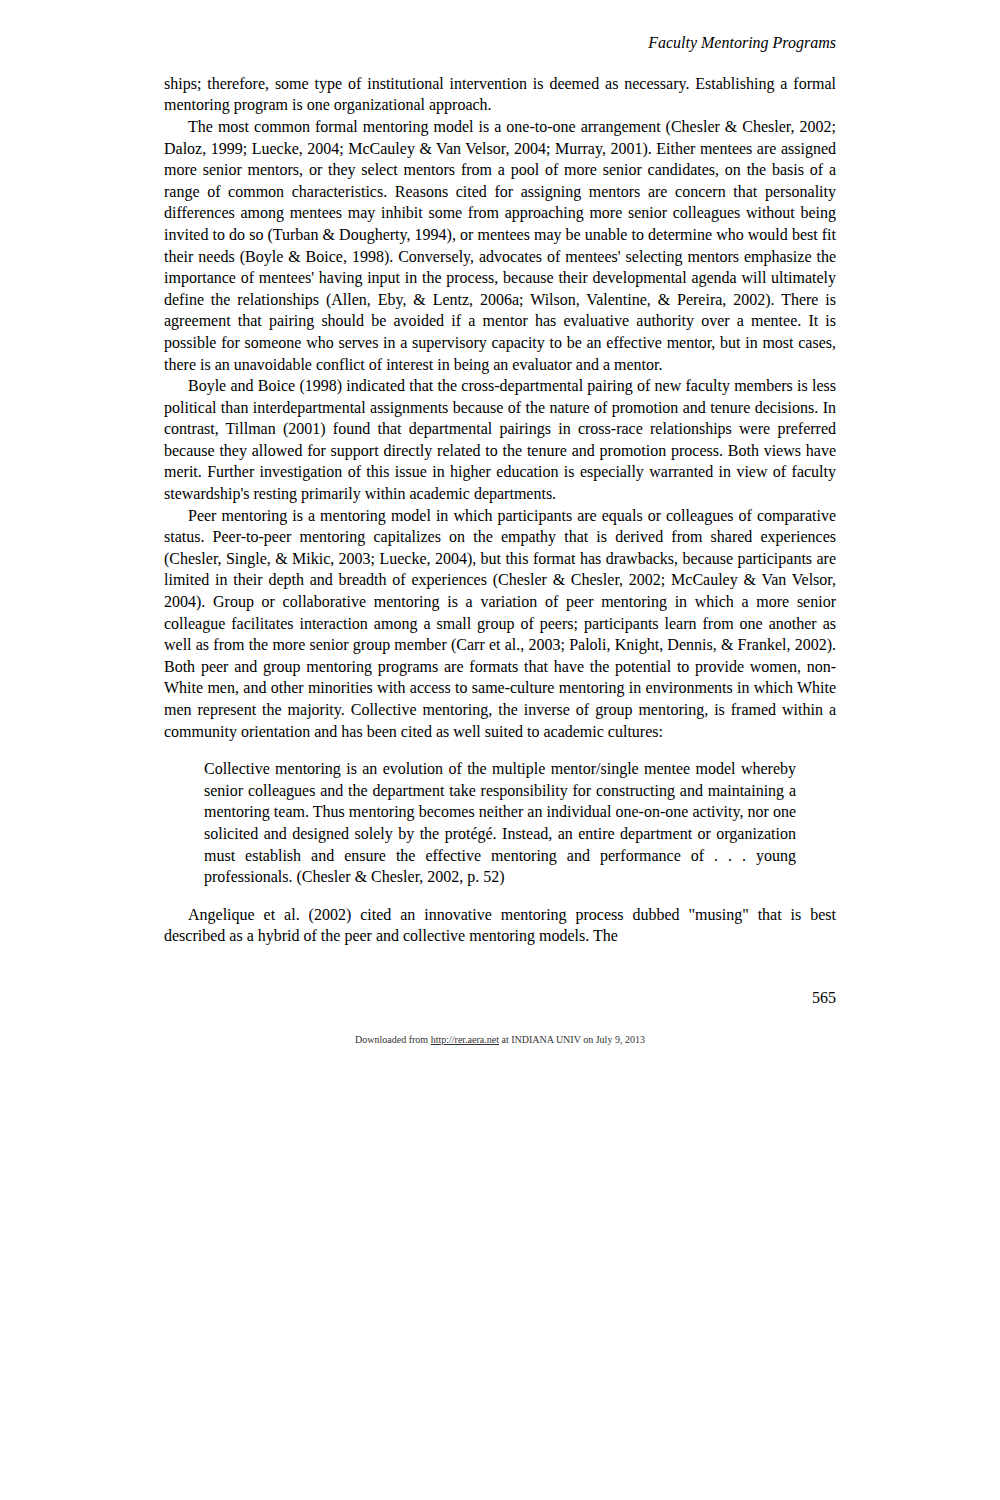Faculty Mentoring Programs
ships; therefore, some type of institutional intervention is deemed as necessary. Establishing a formal mentoring program is one organizational approach.
The most common formal mentoring model is a one-to-one arrangement (Chesler & Chesler, 2002; Daloz, 1999; Luecke, 2004; McCauley & Van Velsor, 2004; Murray, 2001). Either mentees are assigned more senior mentors, or they select mentors from a pool of more senior candidates, on the basis of a range of common characteristics. Reasons cited for assigning mentors are concern that personality differences among mentees may inhibit some from approaching more senior colleagues without being invited to do so (Turban & Dougherty, 1994), or mentees may be unable to determine who would best fit their needs (Boyle & Boice, 1998). Conversely, advocates of mentees' selecting mentors emphasize the importance of mentees' having input in the process, because their developmental agenda will ultimately define the relationships (Allen, Eby, & Lentz, 2006a; Wilson, Valentine, & Pereira, 2002). There is agreement that pairing should be avoided if a mentor has evaluative authority over a mentee. It is possible for someone who serves in a supervisory capacity to be an effective mentor, but in most cases, there is an unavoidable conflict of interest in being an evaluator and a mentor.
Boyle and Boice (1998) indicated that the cross-departmental pairing of new faculty members is less political than interdepartmental assignments because of the nature of promotion and tenure decisions. In contrast, Tillman (2001) found that departmental pairings in cross-race relationships were preferred because they allowed for support directly related to the tenure and promotion process. Both views have merit. Further investigation of this issue in higher education is especially warranted in view of faculty stewardship's resting primarily within academic departments.
Peer mentoring is a mentoring model in which participants are equals or colleagues of comparative status. Peer-to-peer mentoring capitalizes on the empathy that is derived from shared experiences (Chesler, Single, & Mikic, 2003; Luecke, 2004), but this format has drawbacks, because participants are limited in their depth and breadth of experiences (Chesler & Chesler, 2002; McCauley & Van Velsor, 2004). Group or collaborative mentoring is a variation of peer mentoring in which a more senior colleague facilitates interaction among a small group of peers; participants learn from one another as well as from the more senior group member (Carr et al., 2003; Paloli, Knight, Dennis, & Frankel, 2002). Both peer and group mentoring programs are formats that have the potential to provide women, non-White men, and other minorities with access to same-culture mentoring in environments in which White men represent the majority. Collective mentoring, the inverse of group mentoring, is framed within a community orientation and has been cited as well suited to academic cultures:
Collective mentoring is an evolution of the multiple mentor/single mentee model whereby senior colleagues and the department take responsibility for constructing and maintaining a mentoring team. Thus mentoring becomes neither an individual one-on-one activity, nor one solicited and designed solely by the protégé. Instead, an entire department or organization must establish and ensure the effective mentoring and performance of . . . young professionals. (Chesler & Chesler, 2002, p. 52)
Angelique et al. (2002) cited an innovative mentoring process dubbed "musing" that is best described as a hybrid of the peer and collective mentoring models. The
565
Downloaded from http://rer.aera.net at INDIANA UNIV on July 9, 2013